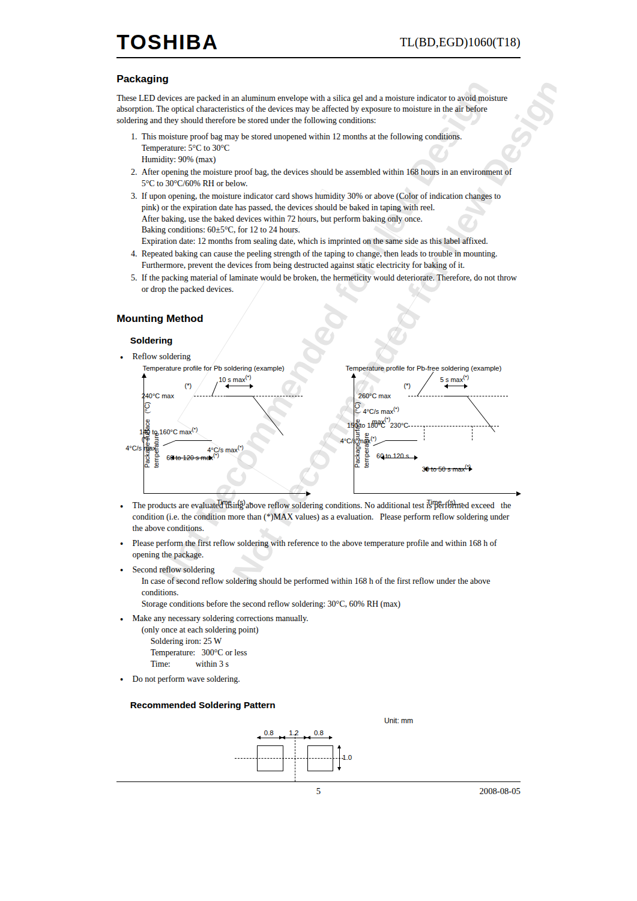TOSHIBA
TL(BD,EGD)1060(T18)
Packaging
These LED devices are packed in an aluminum envelope with a silica gel and a moisture indicator to avoid moisture absorption. The optical characteristics of the devices may be affected by exposure to moisture in the air before soldering and they should therefore be stored under the following conditions:
This moisture proof bag may be stored unopened within 12 months at the following conditions. Temperature: 5°C to 30°C Humidity: 90% (max)
After opening the moisture proof bag, the devices should be assembled within 168 hours in an environment of 5°C to 30°C/60% RH or below.
If upon opening, the moisture indicator card shows humidity 30% or above (Color of indication changes to pink) or the expiration date has passed, the devices should be baked in taping with reel. After baking, use the baked devices within 72 hours, but perform baking only once. Baking conditions: 60±5°C, for 12 to 24 hours. Expiration date: 12 months from sealing date, which is imprinted on the same side as this label affixed.
Repeated baking can cause the peeling strength of the taping to change, then leads to trouble in mounting. Furthermore, prevent the devices from being destructed against static electricity for baking of it.
If the packing material of laminate would be broken, the hermeticity would deteriorate. Therefore, do not throw or drop the packed devices.
Mounting Method
Soldering
Reflow soldering
Temperature profile for Pb soldering (example)
Package surface (°C)
temperature
Time (s) →
240°C max
(*)
10 s max(*)
140 to 160°C max(*)
(*)
4°C/s max
4°C/s max(*)
60 to 120 s max(*)
Temperature profile for Pb-free soldering (example)
Package surface (°C)
temperature
Time (s) →
260°C max
(*)
5 s max(*)
4°C/s max(*)
max(*)
230°C
150 to 180°C
4°C/s max(*)
60 to 120 s
30 to 50 s max(*)
The products are evaluated using above reflow soldering conditions. No additional test is performed exceed the condition (i.e. the condition more than (*)MAX values) as a evaluation. Please perform reflow soldering under the above conditions.
Please perform the first reflow soldering with reference to the above temperature profile and within 168 h of opening the package.
Second reflow soldering In case of second reflow soldering should be performed within 168 h of the first reflow under the above conditions. Storage conditions before the second reflow soldering: 30°C, 60% RH (max)
Make any necessary soldering corrections manually. (only once at each soldering point) Soldering iron: 25 W Temperature: 300°C or less Time: within 3 s
Do not perform wave soldering.
Recommended Soldering Pattern
Unit: mm
0.8
1.2
0.8
1.0
Not Recommended for New Design
Not Recommended for New Design
5
2008-08-05